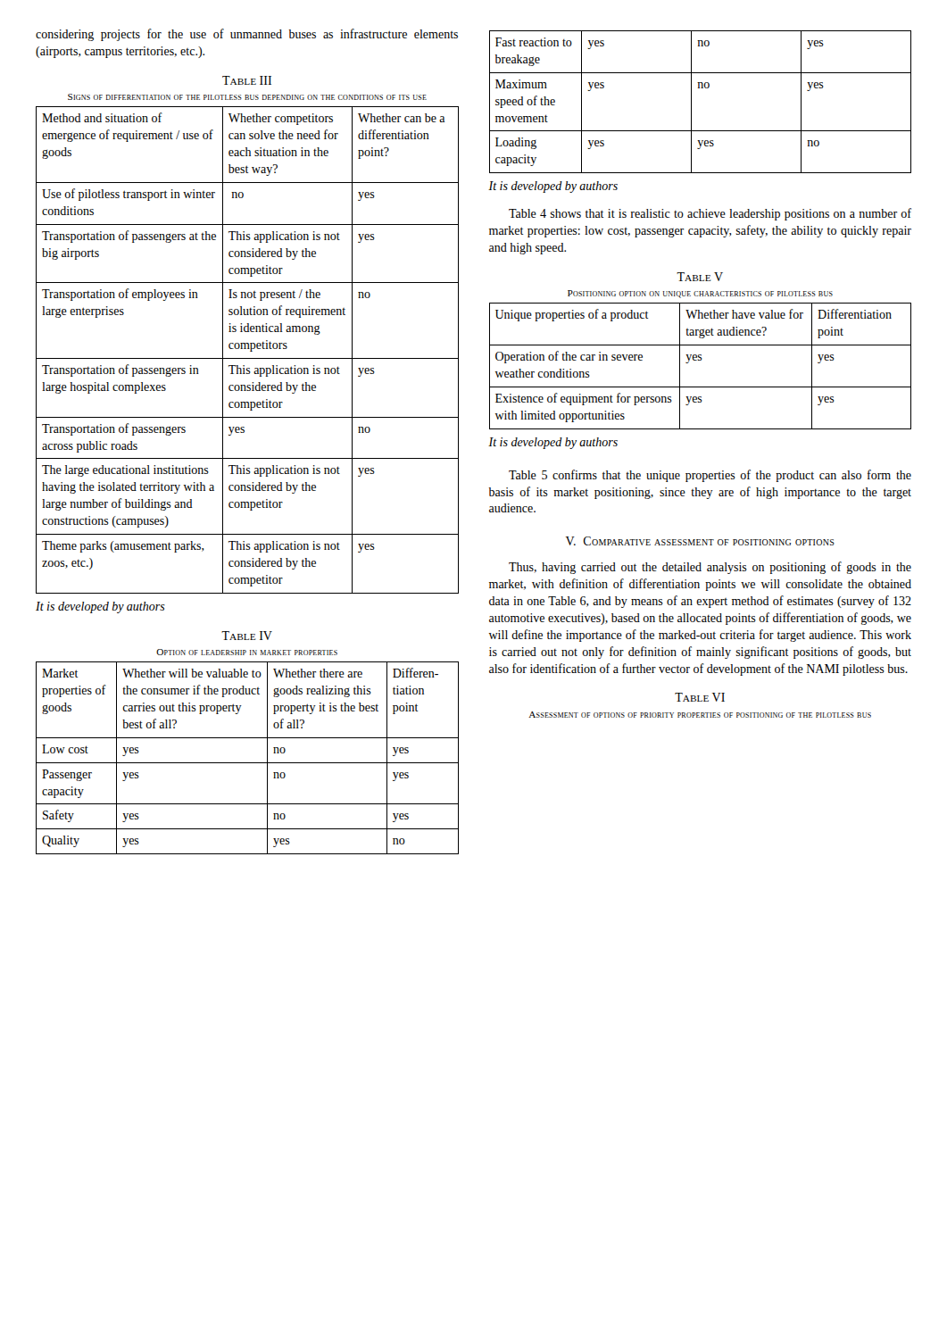considering projects for the use of unmanned buses as infrastructure elements (airports, campus territories, etc.).
TABLE III Signs of differentiation of the pilotless bus depending on the conditions of its use
| Method and situation of emergence of requirement / use of goods | Whether competitors can solve the need for each situation in the best way? | Whether can be a differentiation point? |
| --- | --- | --- |
| Use of pilotless transport in winter conditions | no | yes |
| Transportation of passengers at the big airports | This application is not considered by the competitor | yes |
| Transportation of employees in large enterprises | Is not present / the solution of requirement is identical among competitors | no |
| Transportation of passengers in large hospital complexes | This application is not considered by the competitor | yes |
| Transportation of passengers across public roads | yes | no |
| The large educational institutions having the isolated territory with a large number of buildings and constructions (campuses) | This application is not considered by the competitor | yes |
| Theme parks (amusement parks, zoos, etc.) | This application is not considered by the competitor | yes |
It is developed by authors
TABLE IV Option of leadership in market properties
| Market properties of goods | Whether will be valuable to the consumer if the product carries out this property best of all? | Whether there are goods realizing this property it is the best of all? | Differen-tiation point |
| --- | --- | --- | --- |
| Low cost | yes | no | yes |
| Passenger capacity | yes | no | yes |
| Safety | yes | no | yes |
| Quality | yes | yes | no |
| Fast reaction to breakage | yes | no | yes |
| Maximum speed of the movement | yes | no | yes |
| Loading capacity | yes | yes | no |
It is developed by authors
Table 4 shows that it is realistic to achieve leadership positions on a number of market properties: low cost, passenger capacity, safety, the ability to quickly repair and high speed.
TABLE V Positioning option on unique characteristics of pilotless bus
| Unique properties of a product | Whether have value for target audience? | Differentiation point |
| --- | --- | --- |
| Operation of the car in severe weather conditions | yes | yes |
| Existence of equipment for persons with limited opportunities | yes | yes |
It is developed by authors
Table 5 confirms that the unique properties of the product can also form the basis of its market positioning, since they are of high importance to the target audience.
V. Comparative assessment of positioning options
Thus, having carried out the detailed analysis on positioning of goods in the market, with definition of differentiation points we will consolidate the obtained data in one Table 6, and by means of an expert method of estimates (survey of 132 automotive executives), based on the allocated points of differentiation of goods, we will define the importance of the marked-out criteria for target audience. This work is carried out not only for definition of mainly significant positions of goods, but also for identification of a further vector of development of the NAMI pilotless bus.
TABLE VI Assessment of options of priority properties of positioning of the pilotless bus